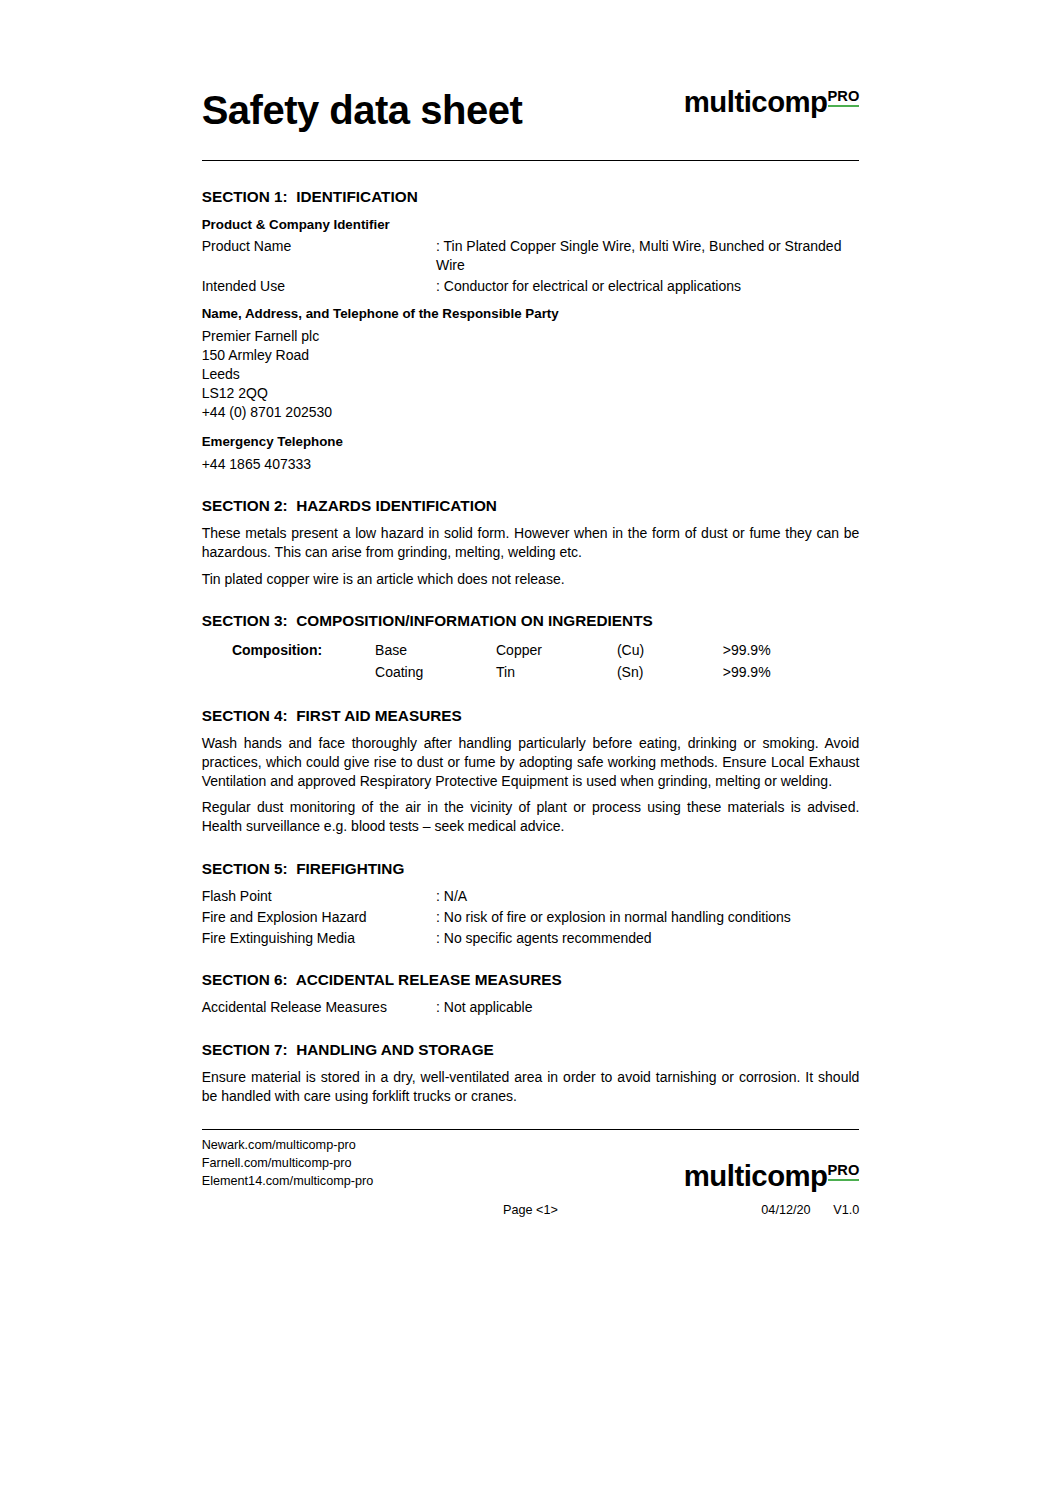Safety data sheet
multicompPRO
SECTION 1: IDENTIFICATION
Product & Company Identifier
Product Name: Tin Plated Copper Single Wire, Multi Wire, Bunched or Stranded Wire
Intended Use: Conductor for electrical or electrical applications
Name, Address, and Telephone of the Responsible Party
Premier Farnell plc
150 Armley Road
Leeds
LS12 2QQ
+44 (0) 8701 202530
Emergency Telephone
+44 1865 407333
SECTION 2: HAZARDS IDENTIFICATION
These metals present a low hazard in solid form. However when in the form of dust or fume they can be hazardous. This can arise from grinding, melting, welding etc.
Tin plated copper wire is an article which does not release.
SECTION 3: COMPOSITION/INFORMATION ON INGREDIENTS
| Composition: | Base | Copper | (Cu) | >99.9% |
| | Coating | Tin | (Sn) | >99.9% |
SECTION 4: FIRST AID MEASURES
Wash hands and face thoroughly after handling particularly before eating, drinking or smoking. Avoid practices, which could give rise to dust or fume by adopting safe working methods. Ensure Local Exhaust Ventilation and approved Respiratory Protective Equipment is used when grinding, melting or welding.
Regular dust monitoring of the air in the vicinity of plant or process using these materials is advised. Health surveillance e.g. blood tests – seek medical advice.
SECTION 5: FIREFIGHTING
Flash Point: N/A
Fire and Explosion Hazard: No risk of fire or explosion in normal handling conditions
Fire Extinguishing Media: No specific agents recommended
SECTION 6: ACCIDENTAL RELEASE MEASURES
Accidental Release Measures: Not applicable
SECTION 7: HANDLING AND STORAGE
Ensure material is stored in a dry, well-ventilated area in order to avoid tarnishing or corrosion. It should be handled with care using forklift trucks or cranes.
Newark.com/multicomp-pro
Farnell.com/multicomp-pro
Element14.com/multicomp-pro
multicompPRO
Page <1> 04/12/20V1.0